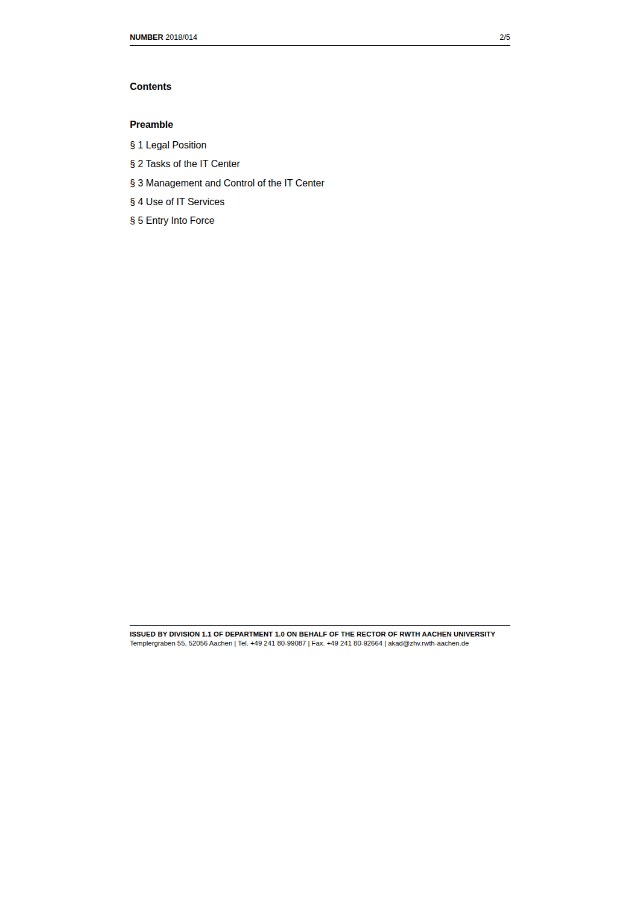NUMBER 2018/014
2/5
Contents
Preamble
§ 1 Legal Position
§ 2 Tasks of the IT Center
§ 3 Management and Control of the IT Center
§ 4 Use of IT Services
§ 5 Entry Into Force
ISSUED BY DIVISION 1.1 OF DEPARTMENT 1.0 ON BEHALF OF THE RECTOR OF RWTH AACHEN UNIVERSITY
Templergraben 55, 52056 Aachen | Tel. +49 241 80-99087 | Fax. +49 241 80-92664 | akad@zhv.rwth-aachen.de